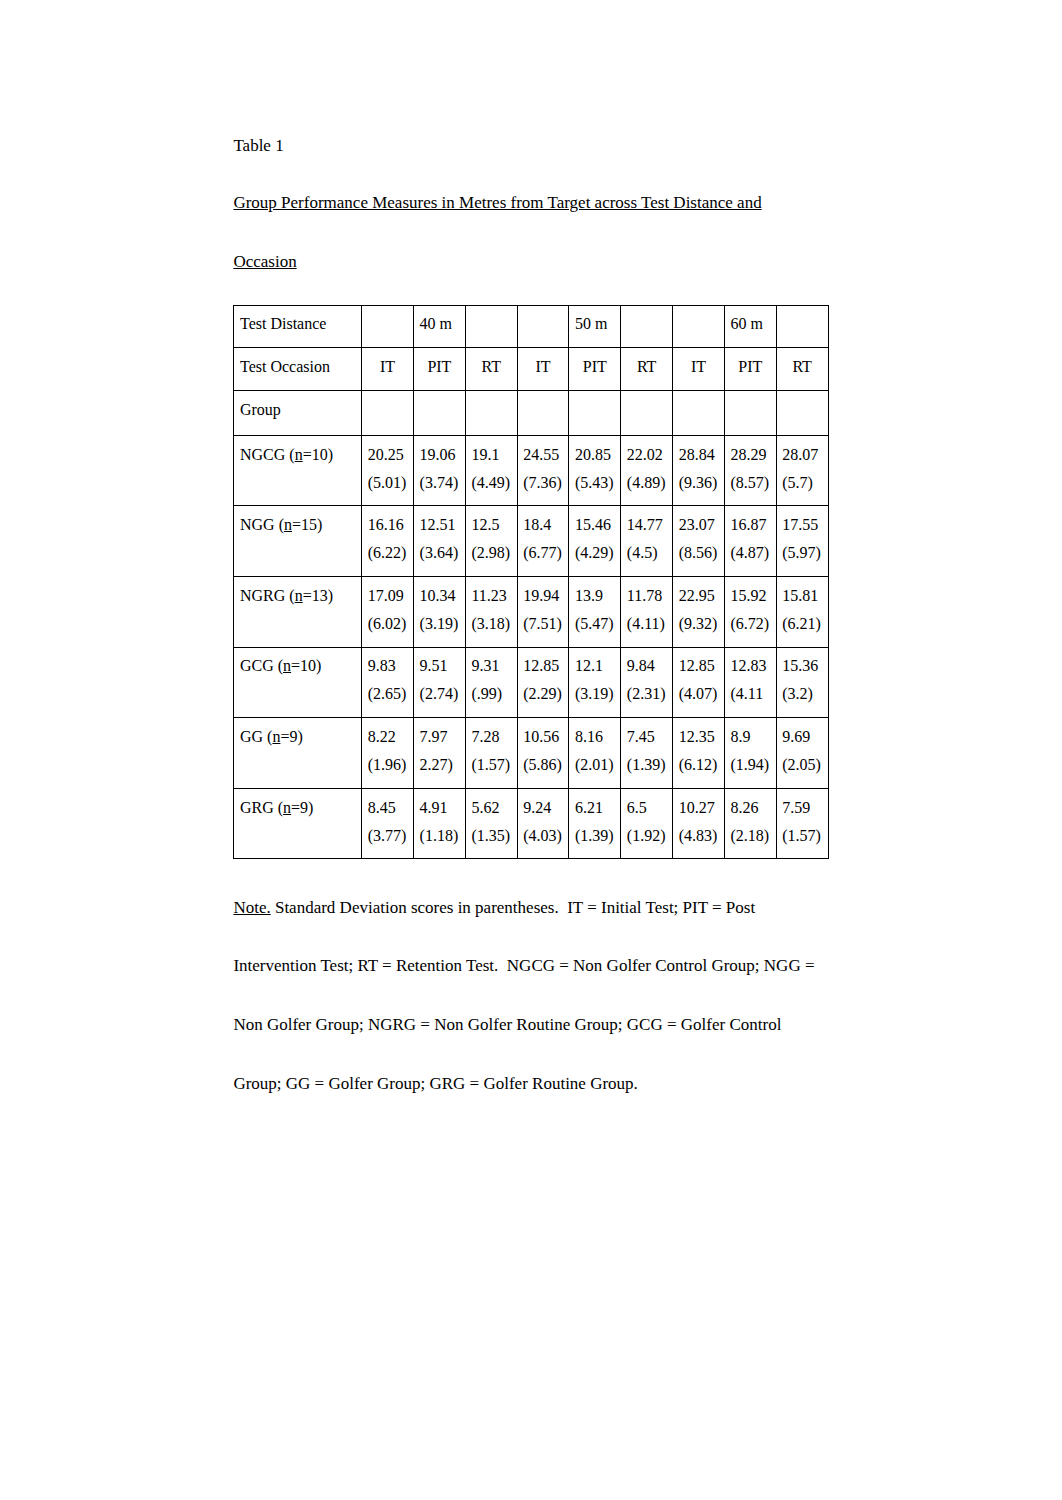Table 1
Group Performance Measures in Metres from Target across Test Distance and
Occasion
| Test Distance | | 40 m | | | 50 m | | | 60 m | |
| Test Occasion | IT | PIT | RT | IT | PIT | RT | IT | PIT | RT |
| Group | | | | | | | | | |
| NGCG ( n =10) | 20.25 (5.01) | 19.06 (3.74) | 19.1 (4.49) | 24.55 (7.36) | 20.85 (5.43) | 22.02 (4.89) | 28.84 (9.36) | 28.29 (8.57) | 28.07 (5.7) |
| NGG ( n =15) | 16.16 (6.22) | 12.51 (3.64) | 12.5 (2.98) | 18.4 (6.77) | 15.46 (4.29) | 14.77 (4.5) | 23.07 (8.56) | 16.87 (4.87) | 17.55 (5.97) |
| NGRG ( n =13) | 17.09 (6.02) | 10.34 (3.19) | 11.23 (3.18) | 19.94 (7.51) | 13.9 (5.47) | 11.78 (4.11) | 22.95 (9.32) | 15.92 (6.72) | 15.81 (6.21) |
| GCG ( n =10) | 9.83 (2.65) | 9.51 (2.74) | 9.31 (.99) | 12.85 (2.29) | 12.1 (3.19) | 9.84 (2.31) | 12.85 (4.07) | 12.83 (4.11 | 15.36 (3.2) |
| GG ( n =9) | 8.22 (1.96) | 7.97 2.27) | 7.28 (1.57) | 10.56 (5.86) | 8.16 (2.01) | 7.45 (1.39) | 12.35 (6.12) | 8.9 (1.94) | 9.69 (2.05) |
| GRG ( n =9) | 8.45 (3.77) | 4.91 (1.18) | 5.62 (1.35) | 9.24 (4.03) | 6.21 (1.39) | 6.5 (1.92) | 10.27 (4.83) | 8.26 (2.18) | 7.59 (1.57) |
Note. Standard Deviation scores in parentheses. IT = Initial Test; PIT = Post
Intervention Test; RT = Retention Test. NGCG = Non Golfer Control Group; NGG =
Non Golfer Group; NGRG = Non Golfer Routine Group; GCG = Golfer Control
Group; GG = Golfer Group; GRG = Golfer Routine Group.